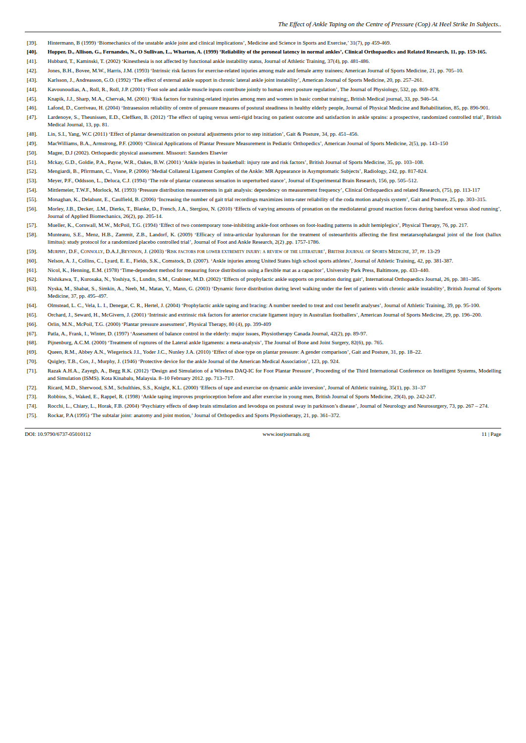The Effect of Ankle Taping on the Centre of Pressure (Cop) At Heel Strike In Subjects..
[39]. Hintermann, B (1999) ‘Biomechanics of the unstable ankle joint and clinical implications’, Medicine and Science in Sports and Exercise,’ 31(7), pp 459-469.
[40]. Hopper, D., Allison, G., Fernandes, N., O Sullivan, L., Wharton, A. (1999) ‘Reliability of the peroneal latency in normal ankles’, Clinical Orthopaedics and Related Research, 11, pp. 159-165.
[41]. Hubbard, T., Kaminski, T. (2002) ‘Kinesthesia is not affected by functional ankle instability status, Journal of Athletic Training, 37(4), pp. 481-486.
[42]. Jones, B.H., Bovee, M.W., Harris, J.M. (1993) ‘Intrinsic risk factors for exercise-related injuries among male and female army trainees; American Journal of Sports Medicine, 21, pp. 705–10.
[43]. Karlsson, J., Andreasson, G.O. (1992) ‘The effect of external ankle support in chronic lateral ankle joint instability’, American Journal of Sports Medicine, 20, pp. 257–261.
[44]. Kavounoudias, A., Roll, R., Roll, J.P. (2001) ‘Foot sole and ankle muscle inputs contribute jointly to human erect posture regulation’, The Journal of Physiology, 532, pp. 869–878.
[45]. Knapik, J.J., Sharp, M.A., Chervak, M. (2001) ‘Risk factors for training-related injuries among men and women in basic combat training;, British Medical journal, 33, pp. 946–54.
[46]. Lafond, D., Corriveau, H. (2004) ‘Intrasession reliability of centre of pressure measures of postural steadiness in healthy elderly people, Journal of Physical Medicine and Rehabilitation, 85, pp. 896-901.
[47]. Lardenoye, S., Theunissen, E.D., Cleffken, B. (2012) ‘The effect of taping versus semi-rigid bracing on patient outcome and satisfaction in ankle sprains: a prospective, randomized controlled trial’, British Medical Journal, 13, pp. 81.
[48]. Lin, S.I., Yang, W.C (2011) ‘Effect of plantar desensitization on postural adjustments prior to step initiation’, Gait & Posture, 34, pp. 451–456.
[49]. MacWilliams, B.A., Armstrong, P.F. (2000) ‘Clinical Applications of Plantar Pressure Measurement in Pediatric Orthopedics’, American Journal of Sports Medicine, 2(5), pp. 143–150
[50]. Magee, D.J (2002). Orthopaedic physical assessment. Missouri: Saunders Elsevier
[51]. Mckay, G.D., Goldie, P.A., Payne, W.R., Oakes, B.W. (2001) ‘Ankle injuries in basketball: injury rate and risk factors’, British Journal of Sports Medicine, 35, pp. 103–108.
[52]. Mengiardi, B., Pfirrmann, C., Vinne, P. (2006) ‘Medial Collateral Ligament Complex of the Ankle: MR Appearance in Asymptomatic Subjects’, Radiology, 242, pp. 817-824.
[53]. Meyer, P.F., Oddsson, L., Deluca, C.J. (1994) ‘The role of plantar cutaneous sensation in unperturbed stance’, Journal of Experimental Brain Research, 156, pp. 505–512.
[54]. Mittlemeier, T.W.F., Morlock, M. (1993) ‘Pressure distribution measurements in gait analysis: dependency on measurement frequency’, Clinical Orthopaedics and related Research, (75), pp. 113-117
[55]. Monaghan, K., Delahunt, E., Caulfield, B. (2006) ‘Increasing the number of gait trial recordings maximizes intra-rater reliability of the coda motion analysis system’, Gait and Posture, 25, pp. 303–315.
[56]. Morley, J.B., Decker, .LM., Dierks, T., Blanke, D., French, J.A., Stergiou, N. (2010) ‘Effects of varying amounts of pronation on the mediolateral ground reaction forces during barefoot versus shod running’, Journal of Applied Biomechanics, 26(2), pp. 205-14.
[57]. Mueller, K., Cornwall, M.W., McPoil, T.G. (1994) ‘Effect of two contemporary tone-inhibiting ankle-foot orthoses on foot-loading patterns in adult hemiplegics’, Physical Therapy, 76, pp. 217.
[58]. Munteanu, S.E., Menz, H.B., Zammit, Z.B., Landorf, K. (2009) ‘Efficacy of intra-articular hyaluronan for the treatment of osteoarthritis affecting the first metatarsophalangeal joint of the foot (hallux limitus): study protocol for a randomized placebo controlled trial’, Journal of Foot and Ankle Research, 2(2) ,pp. 1757-1786.
[59]. Murphy, D.F., Connolly, D.A.J.,Beynnon, J. (2003) ‘Risk factors for lower extremity injury: a review of the literature’, British Journal of Sports Medicine, 37, pp. 13-29
[60]. Nelson, A. J., Collins, C., Lyard, E. E., Fields, S.K., Comstock, D. (2007). ‘Ankle injuries among United States high school sports athletes’, Journal of Athletic Training, 42, pp. 381-387.
[61]. Nicol, K., Henning, E.M. (1978) ‘Time-dependent method for measuring force distribution using a flexible mat as a capacitor’, University Park Press, Baltimore, pp. 433–440.
[62]. Nishikawa, T., Kurosaka, N., Yoshiya, S., Lundin, S.M., Grabiner, M.D. (2002) ‘Effects of prophylactic ankle supports on pronation during gait’, International Orthopaedics Journal, 26, pp. 381–385.
[63]. Nyska, M., Shabat, S., Simkin, A., Neeb, M., Matan, Y., Mann, G. (2003) ‘Dynamic force distribution during level walking under the feet of patients with chronic ankle instability’, British Journal of Sports Medicine, 37, pp. 495–497.
[64]. Olmstead, L. C., Vela, L. I., Denegar, C. R., Hertel, J. (2004) ‘Prophylactic ankle taping and bracing: A number needed to treat and cost benefit analyses’, Journal of Athletic Training, 39, pp. 95-100.
[65]. Orchard, J., Seward, H., McGivern, J. (2001) ‘Intrinsic and extrinsic risk factors for anterior cruciate ligament injury in Australian footballers’, American Journal of Sports Medicine, 29, pp. 196–200.
[66]. Orlin, M.N., McPoil, T.G. (2000) ‘Plantar pressure assessment’, Physical Therapy, 80 (4), pp. 399-409
[67]. Patla, A., Frank, I., Winter, D. (1997) ‘Assessment of balance control in the elderly: major issues, Physiotherapy Canada Journal, 42(2), pp. 89-97.
[68]. Pijnenburg, A.C.M. (2000) ‘Treatment of ruptures of the Lateral ankle ligaments: a meta-analysis’, The Journal of Bone and Joint Surgery, 82(6), pp. 765.
[69]. Queen, R.M., Abbey A.N., Wiegerinck J.I., Yoder J.C., Nunley J.A. (2010) ‘Effect of shoe type on plantar pressure: A gender comparison’, Gait and Posture, 31, pp. 18–22.
[70]. Quigley, T.B., Cox, J., Murphy, J. (1946) ‘Protective device for the ankle Journal of the American Medical Association’, 123, pp. 924.
[71]. Razak A.H.A., Zayegh, A., Begg R.K. (2012) ‘Design and Simulation of a Wireless DAQ-IC for Foot Plantar Pressure’, Proceeding of the Third International Conference on Intelligent Systems, Modelling and Simulation (ISMS). Kota Kinabalu, Malaysia. 8–10 February 2012. pp. 713–717.
[72]. Ricard, M.D., Sherwood, S.M., Schulthies, S.S., Knight, K.L. (2000) ‘Effects of tape and exercise on dynamic ankle inversion’, Journal of Athletic training, 35(1), pp. 31–37
[73]. Robbins, S., Waked, E., Rappel, R. (1998) ‘Ankle taping improves proprioception before and after exercise in young men, British Journal of Sports Medicine, 29(4), pp. 242-247.
[74]. Rocchi, L., Chiary, L., Horak, F.B. (2004) ‘Psychiatry effects of deep brain stimulation and levodopa on postural sway in parkinson’s disease’, Journal of Neurology and Neurosurgery, 73, pp. 267 – 274.
[75]. Rockar, P.A (1995) ‘The subtalar joint: anatomy and joint motion,’ Journal of Orthopedics and Sports Physiotherapy, 21, pp. 361–372.
DOI: 10.9790/6737-05010112 www.iosrjournals.org 11 | Page